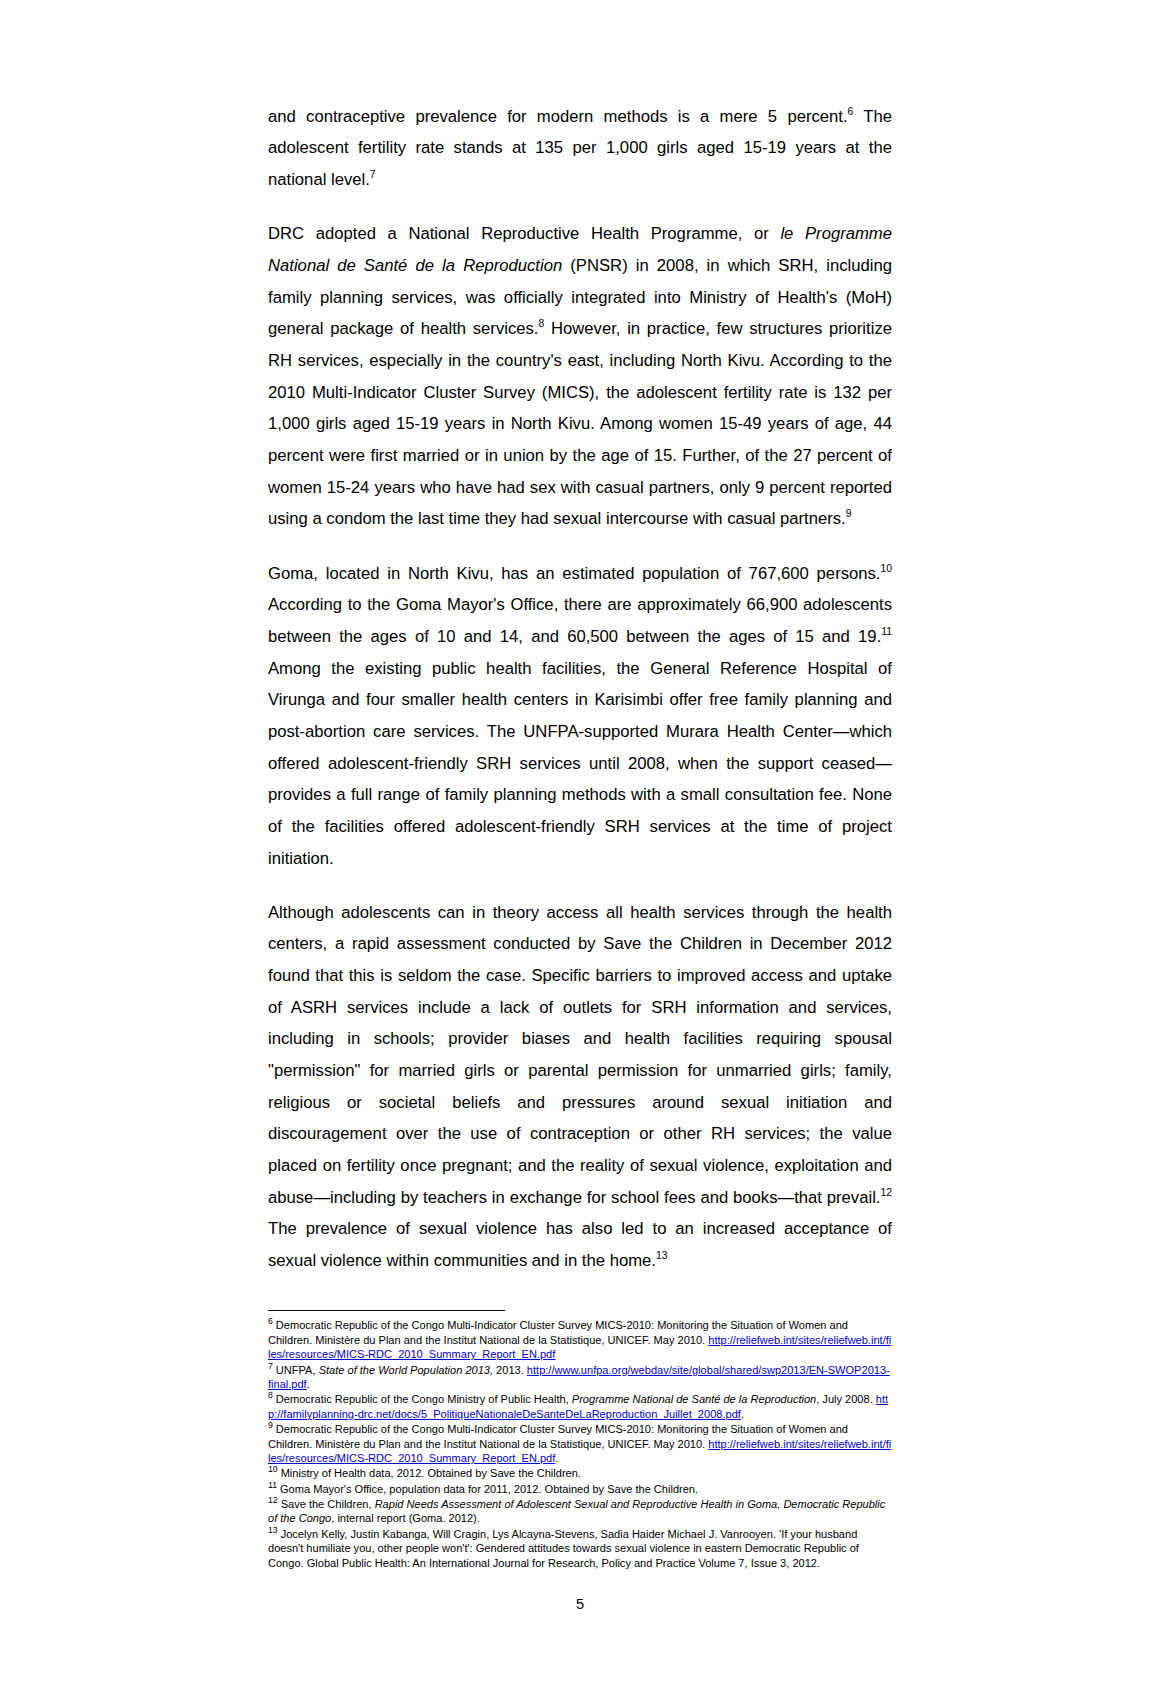and contraceptive prevalence for modern methods is a mere 5 percent.6 The adolescent fertility rate stands at 135 per 1,000 girls aged 15-19 years at the national level.7
DRC adopted a National Reproductive Health Programme, or le Programme National de Santé de la Reproduction (PNSR) in 2008, in which SRH, including family planning services, was officially integrated into Ministry of Health's (MoH) general package of health services.8 However, in practice, few structures prioritize RH services, especially in the country's east, including North Kivu. According to the 2010 Multi-Indicator Cluster Survey (MICS), the adolescent fertility rate is 132 per 1,000 girls aged 15-19 years in North Kivu. Among women 15-49 years of age, 44 percent were first married or in union by the age of 15. Further, of the 27 percent of women 15-24 years who have had sex with casual partners, only 9 percent reported using a condom the last time they had sexual intercourse with casual partners.9
Goma, located in North Kivu, has an estimated population of 767,600 persons.10 According to the Goma Mayor's Office, there are approximately 66,900 adolescents between the ages of 10 and 14, and 60,500 between the ages of 15 and 19.11 Among the existing public health facilities, the General Reference Hospital of Virunga and four smaller health centers in Karisimbi offer free family planning and post-abortion care services. The UNFPA-supported Murara Health Center—which offered adolescent-friendly SRH services until 2008, when the support ceased—provides a full range of family planning methods with a small consultation fee. None of the facilities offered adolescent-friendly SRH services at the time of project initiation.
Although adolescents can in theory access all health services through the health centers, a rapid assessment conducted by Save the Children in December 2012 found that this is seldom the case. Specific barriers to improved access and uptake of ASRH services include a lack of outlets for SRH information and services, including in schools; provider biases and health facilities requiring spousal "permission" for married girls or parental permission for unmarried girls; family, religious or societal beliefs and pressures around sexual initiation and discouragement over the use of contraception or other RH services; the value placed on fertility once pregnant; and the reality of sexual violence, exploitation and abuse—including by teachers in exchange for school fees and books—that prevail.12 The prevalence of sexual violence has also led to an increased acceptance of sexual violence within communities and in the home.13
6 Democratic Republic of the Congo Multi-Indicator Cluster Survey MICS-2010: Monitoring the Situation of Women and Children. Ministère du Plan and the Institut National de la Statistique, UNICEF. May 2010. http://reliefweb.int/sites/reliefweb.int/files/resources/MICS-RDC_2010_Summary_Report_EN.pdf
7 UNFPA, State of the World Population 2013, 2013. http://www.unfpa.org/webdav/site/global/shared/swp2013/EN-SWOP2013-final.pdf.
8 Democratic Republic of the Congo Ministry of Public Health, Programme National de Santé de la Reproduction, July 2008. http://familyplanning-drc.net/docs/5_PolitiqueNationaleDeSanteDeLaReproduction_Juillet_2008.pdf.
9 Democratic Republic of the Congo Multi-Indicator Cluster Survey MICS-2010: Monitoring the Situation of Women and Children. Ministère du Plan and the Institut National de la Statistique, UNICEF. May 2010. http://reliefweb.int/sites/reliefweb.int/files/resources/MICS-RDC_2010_Summary_Report_EN.pdf.
10 Ministry of Health data, 2012. Obtained by Save the Children.
11 Goma Mayor's Office, population data for 2011, 2012. Obtained by Save the Children.
12 Save the Children, Rapid Needs Assessment of Adolescent Sexual and Reproductive Health in Goma, Democratic Republic of the Congo, internal report (Goma. 2012).
13 Jocelyn Kelly, Justin Kabanga, Will Cragin, Lys Alcayna-Stevens, Sadia Haider Michael J. Vanrooyen. 'If your husband doesn't humiliate you, other people won't': Gendered attitudes towards sexual violence in eastern Democratic Republic of Congo. Global Public Health: An International Journal for Research, Policy and Practice Volume 7, Issue 3, 2012.
5